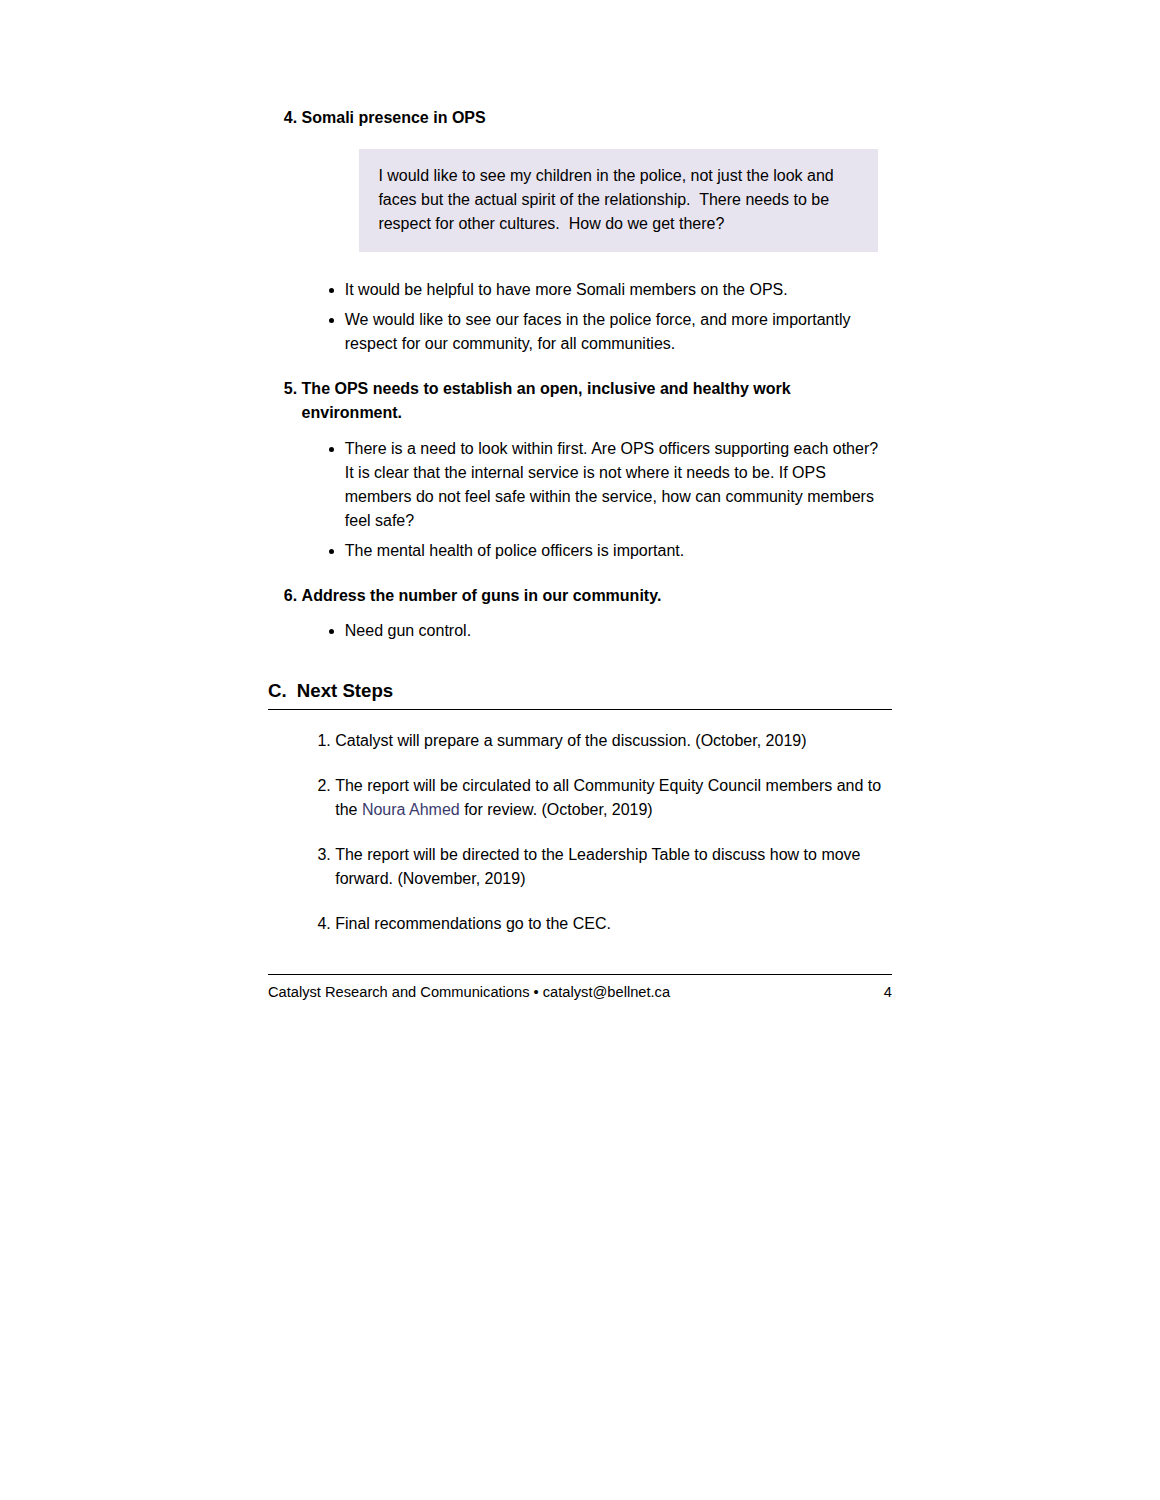Somali presence in OPS
I would like to see my children in the police, not just the look and faces but the actual spirit of the relationship. There needs to be respect for other cultures. How do we get there?
It would be helpful to have more Somali members on the OPS.
We would like to see our faces in the police force, and more importantly respect for our community, for all communities.
The OPS needs to establish an open, inclusive and healthy work environment.
There is a need to look within first. Are OPS officers supporting each other? It is clear that the internal service is not where it needs to be. If OPS members do not feel safe within the service, how can community members feel safe?
The mental health of police officers is important.
Address the number of guns in our community.
Need gun control.
C. Next Steps
Catalyst will prepare a summary of the discussion. (October, 2019)
The report will be circulated to all Community Equity Council members and to the Noura Ahmed for review. (October, 2019)
The report will be directed to the Leadership Table to discuss how to move forward. (November, 2019)
Final recommendations go to the CEC.
4 Catalyst Research and Communications • catalyst@bellnet.ca